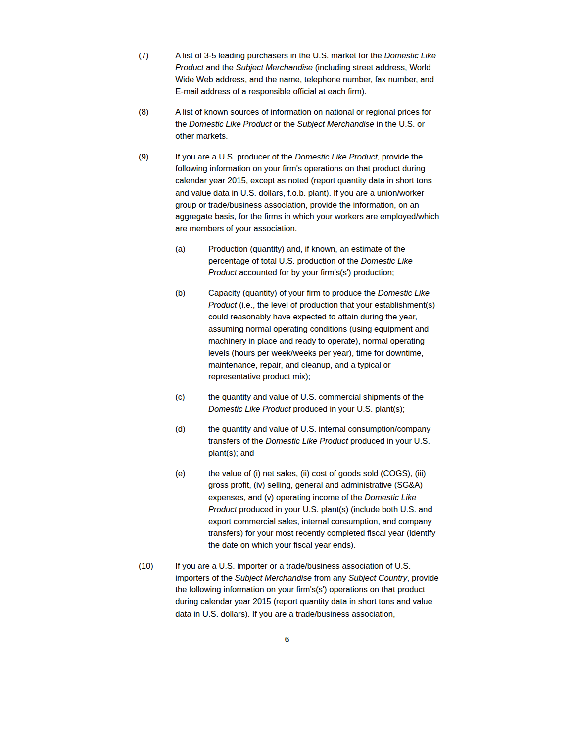(7)
A list of 3-5 leading purchasers in the U.S. market for the Domestic Like Product and the Subject Merchandise (including street address, World Wide Web address, and the name, telephone number, fax number, and E-mail address of a responsible official at each firm).
(8)
A list of known sources of information on national or regional prices for the Domestic Like Product or the Subject Merchandise in the U.S. or other markets.
(9)
If you are a U.S. producer of the Domestic Like Product, provide the following information on your firm's operations on that product during calendar year 2015, except as noted (report quantity data in short tons and value data in U.S. dollars, f.o.b. plant). If you are a union/worker group or trade/business association, provide the information, on an aggregate basis, for the firms in which your workers are employed/which are members of your association.
(a)
Production (quantity) and, if known, an estimate of the percentage of total U.S. production of the Domestic Like Product accounted for by your firm's(s') production;
(b)
Capacity (quantity) of your firm to produce the Domestic Like Product (i.e., the level of production that your establishment(s) could reasonably have expected to attain during the year, assuming normal operating conditions (using equipment and machinery in place and ready to operate), normal operating levels (hours per week/weeks per year), time for downtime, maintenance, repair, and cleanup, and a typical or representative product mix);
(c)
the quantity and value of U.S. commercial shipments of the Domestic Like Product produced in your U.S. plant(s);
(d)
the quantity and value of U.S. internal consumption/company transfers of the Domestic Like Product produced in your U.S. plant(s); and
(e)
the value of (i) net sales, (ii) cost of goods sold (COGS), (iii) gross profit, (iv) selling, general and administrative (SG&A) expenses, and (v) operating income of the Domestic Like Product produced in your U.S. plant(s) (include both U.S. and export commercial sales, internal consumption, and company transfers) for your most recently completed fiscal year (identify the date on which your fiscal year ends).
(10)
If you are a U.S. importer or a trade/business association of U.S. importers of the Subject Merchandise from any Subject Country, provide the following information on your firm's(s') operations on that product during calendar year 2015 (report quantity data in short tons and value data in U.S. dollars). If you are a trade/business association,
6